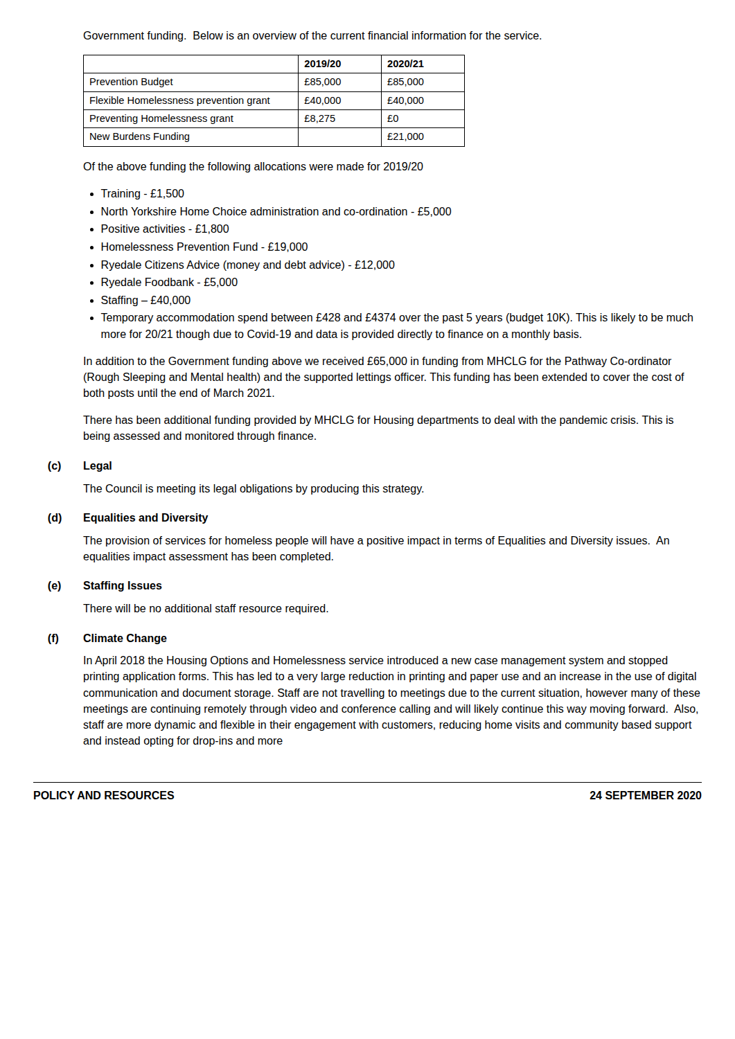Government funding. Below is an overview of the current financial information for the service.
| | 2019/20 | 2020/21 |
| --- | --- | --- |
| Prevention Budget | £85,000 | £85,000 |
| Flexible Homelessness prevention grant | £40,000 | £40,000 |
| Preventing Homelessness grant | £8,275 | £0 |
| New Burdens Funding | | £21,000 |
Of the above funding the following allocations were made for 2019/20
Training - £1,500
North Yorkshire Home Choice administration and co-ordination - £5,000
Positive activities - £1,800
Homelessness Prevention Fund - £19,000
Ryedale Citizens Advice (money and debt advice) - £12,000
Ryedale Foodbank - £5,000
Staffing – £40,000
Temporary accommodation spend between £428 and £4374 over the past 5 years (budget 10K). This is likely to be much more for 20/21 though due to Covid-19 and data is provided directly to finance on a monthly basis.
In addition to the Government funding above we received £65,000 in funding from MHCLG for the Pathway Co-ordinator (Rough Sleeping and Mental health) and the supported lettings officer. This funding has been extended to cover the cost of both posts until the end of March 2021.
There has been additional funding provided by MHCLG for Housing departments to deal with the pandemic crisis. This is being assessed and monitored through finance.
(c) Legal
The Council is meeting its legal obligations by producing this strategy.
(d) Equalities and Diversity
The provision of services for homeless people will have a positive impact in terms of Equalities and Diversity issues. An equalities impact assessment has been completed.
(e) Staffing Issues
There will be no additional staff resource required.
(f) Climate Change
In April 2018 the Housing Options and Homelessness service introduced a new case management system and stopped printing application forms. This has led to a very large reduction in printing and paper use and an increase in the use of digital communication and document storage. Staff are not travelling to meetings due to the current situation, however many of these meetings are continuing remotely through video and conference calling and will likely continue this way moving forward. Also, staff are more dynamic and flexible in their engagement with customers, reducing home visits and community based support and instead opting for drop-ins and more
POLICY AND RESOURCES 24 SEPTEMBER 2020